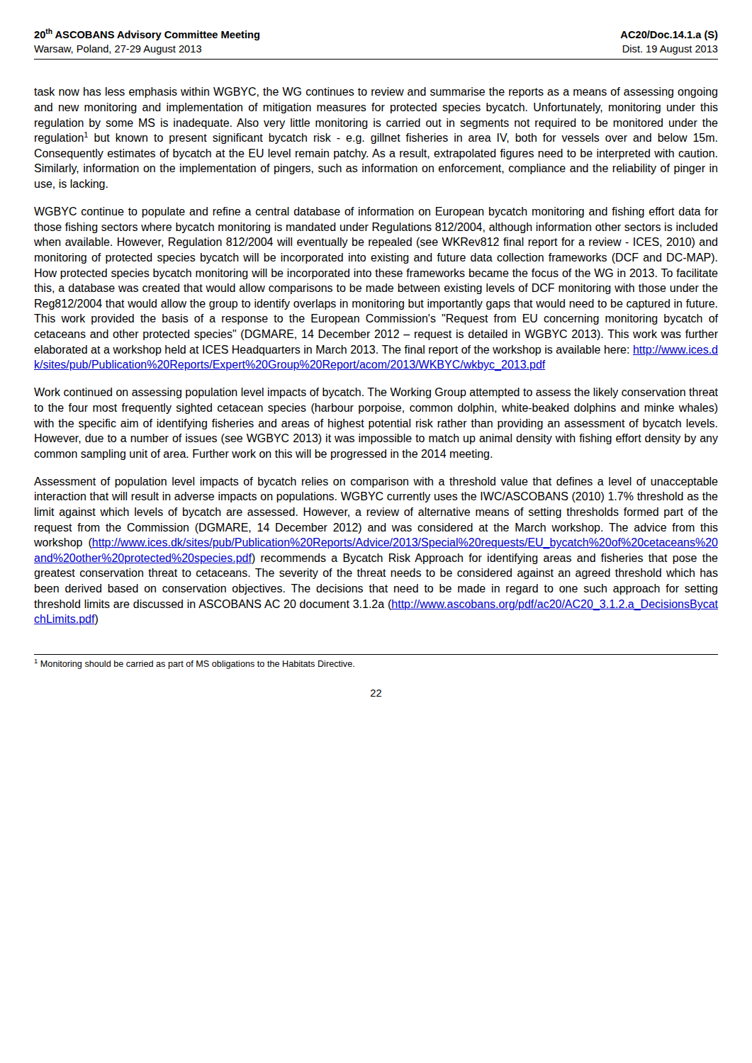20th ASCOBANS Advisory Committee Meeting AC20/Doc.14.1.a (S)
Warsaw, Poland, 27-29 August 2013 Dist. 19 August 2013
task now has less emphasis within WGBYC, the WG continues to review and summarise the reports as a means of assessing ongoing and new monitoring and implementation of mitigation measures for protected species bycatch. Unfortunately, monitoring under this regulation by some MS is inadequate. Also very little monitoring is carried out in segments not required to be monitored under the regulation1 but known to present significant bycatch risk - e.g. gillnet fisheries in area IV, both for vessels over and below 15m. Consequently estimates of bycatch at the EU level remain patchy. As a result, extrapolated figures need to be interpreted with caution. Similarly, information on the implementation of pingers, such as information on enforcement, compliance and the reliability of pinger in use, is lacking.
WGBYC continue to populate and refine a central database of information on European bycatch monitoring and fishing effort data for those fishing sectors where bycatch monitoring is mandated under Regulations 812/2004, although information other sectors is included when available. However, Regulation 812/2004 will eventually be repealed (see WKRev812 final report for a review - ICES, 2010) and monitoring of protected species bycatch will be incorporated into existing and future data collection frameworks (DCF and DC-MAP). How protected species bycatch monitoring will be incorporated into these frameworks became the focus of the WG in 2013. To facilitate this, a database was created that would allow comparisons to be made between existing levels of DCF monitoring with those under the Reg812/2004 that would allow the group to identify overlaps in monitoring but importantly gaps that would need to be captured in future. This work provided the basis of a response to the European Commission's "Request from EU concerning monitoring bycatch of cetaceans and other protected species" (DGMARE, 14 December 2012 – request is detailed in WGBYC 2013). This work was further elaborated at a workshop held at ICES Headquarters in March 2013. The final report of the workshop is available here: http://www.ices.dk/sites/pub/Publication%20Reports/Expert%20Group%20Report/acom/2013/WKBYC/wkbyc_2013.pdf
Work continued on assessing population level impacts of bycatch. The Working Group attempted to assess the likely conservation threat to the four most frequently sighted cetacean species (harbour porpoise, common dolphin, white-beaked dolphins and minke whales) with the specific aim of identifying fisheries and areas of highest potential risk rather than providing an assessment of bycatch levels. However, due to a number of issues (see WGBYC 2013) it was impossible to match up animal density with fishing effort density by any common sampling unit of area. Further work on this will be progressed in the 2014 meeting.
Assessment of population level impacts of bycatch relies on comparison with a threshold value that defines a level of unacceptable interaction that will result in adverse impacts on populations. WGBYC currently uses the IWC/ASCOBANS (2010) 1.7% threshold as the limit against which levels of bycatch are assessed. However, a review of alternative means of setting thresholds formed part of the request from the Commission (DGMARE, 14 December 2012) and was considered at the March workshop. The advice from this workshop (http://www.ices.dk/sites/pub/Publication%20Reports/Advice/2013/Special%20requests/EU_bycatch%20of%20cetaceans%20and%20other%20protected%20species.pdf) recommends a Bycatch Risk Approach for identifying areas and fisheries that pose the greatest conservation threat to cetaceans. The severity of the threat needs to be considered against an agreed threshold which has been derived based on conservation objectives. The decisions that need to be made in regard to one such approach for setting threshold limits are discussed in ASCOBANS AC 20 document 3.1.2a (http://www.ascobans.org/pdf/ac20/AC20_3.1.2.a_DecisionsBycatchLimits.pdf)
1 Monitoring should be carried as part of MS obligations to the Habitats Directive.
22